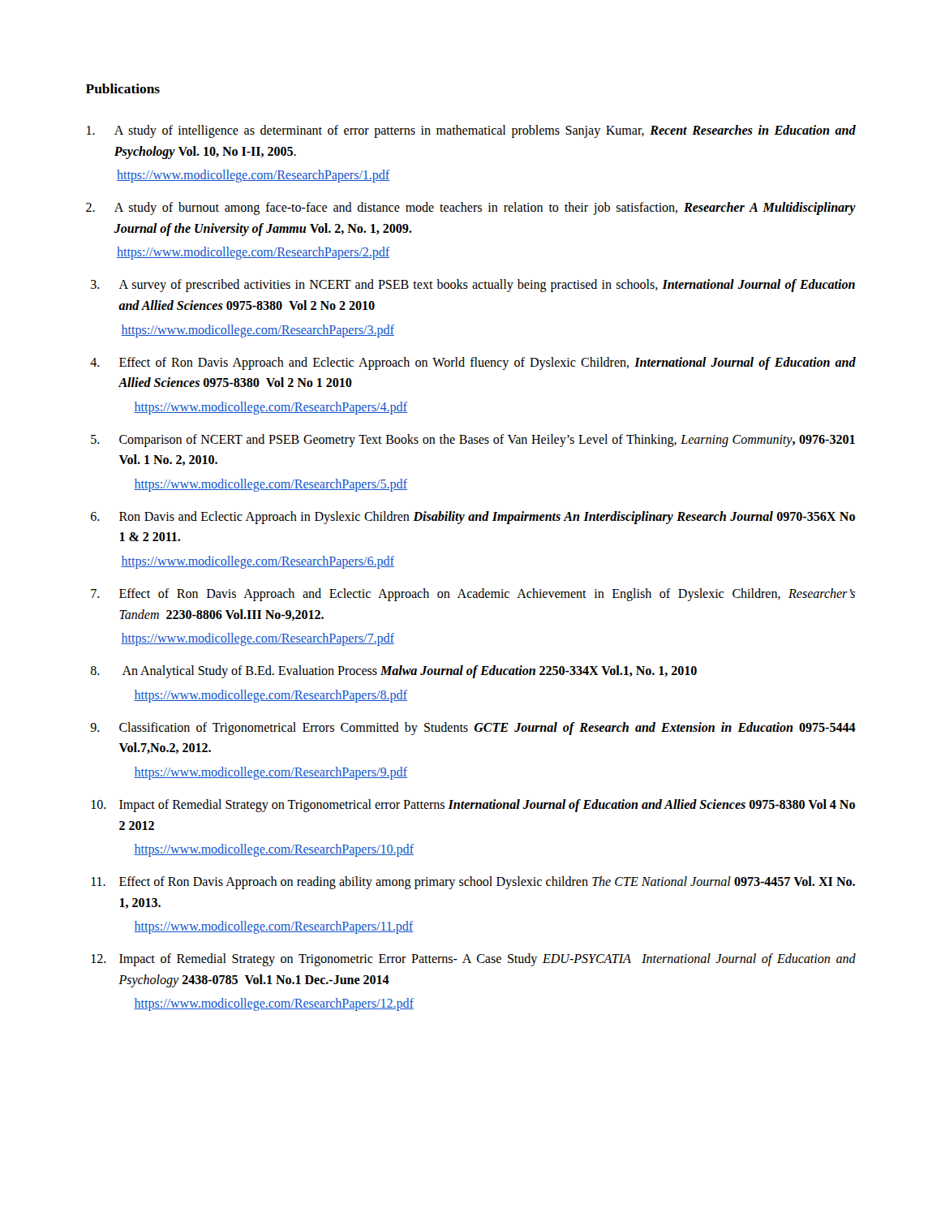Publications
1. A study of intelligence as determinant of error patterns in mathematical problems Sanjay Kumar, Recent Researches in Education and Psychology Vol. 10, No I-II, 2005. https://www.modicollege.com/ResearchPapers/1.pdf
2. A study of burnout among face-to-face and distance mode teachers in relation to their job satisfaction, Researcher A Multidisciplinary Journal of the University of Jammu Vol. 2, No. 1, 2009. https://www.modicollege.com/ResearchPapers/2.pdf
3. A survey of prescribed activities in NCERT and PSEB text books actually being practised in schools, International Journal of Education and Allied Sciences 0975-8380 Vol 2 No 2 2010 https://www.modicollege.com/ResearchPapers/3.pdf
4. Effect of Ron Davis Approach and Eclectic Approach on World fluency of Dyslexic Children, International Journal of Education and Allied Sciences 0975-8380 Vol 2 No 1 2010 https://www.modicollege.com/ResearchPapers/4.pdf
5. Comparison of NCERT and PSEB Geometry Text Books on the Bases of Van Heiley’s Level of Thinking, Learning Community, 0976-3201 Vol. 1 No. 2, 2010. https://www.modicollege.com/ResearchPapers/5.pdf
6. Ron Davis and Eclectic Approach in Dyslexic Children Disability and Impairments An Interdisciplinary Research Journal 0970-356X No 1 & 2 2011. https://www.modicollege.com/ResearchPapers/6.pdf
7. Effect of Ron Davis Approach and Eclectic Approach on Academic Achievement in English of Dyslexic Children, Researcher’s Tandem 2230-8806 Vol.III No-9,2012. https://www.modicollege.com/ResearchPapers/7.pdf
8. An Analytical Study of B.Ed. Evaluation Process Malwa Journal of Education 2250-334X Vol.1, No. 1, 2010 https://www.modicollege.com/ResearchPapers/8.pdf
9. Classification of Trigonometrical Errors Committed by Students GCTE Journal of Research and Extension in Education 0975-5444 Vol.7,No.2, 2012. https://www.modicollege.com/ResearchPapers/9.pdf
10. Impact of Remedial Strategy on Trigonometrical error Patterns International Journal of Education and Allied Sciences 0975-8380 Vol 4 No 2 2012 https://www.modicollege.com/ResearchPapers/10.pdf
11. Effect of Ron Davis Approach on reading ability among primary school Dyslexic children The CTE National Journal 0973-4457 Vol. XI No. 1, 2013. https://www.modicollege.com/ResearchPapers/11.pdf
12. Impact of Remedial Strategy on Trigonometric Error Patterns- A Case Study EDU-PSYCATIA International Journal of Education and Psychology 2438-0785 Vol.1 No.1 Dec.-June 2014 https://www.modicollege.com/ResearchPapers/12.pdf